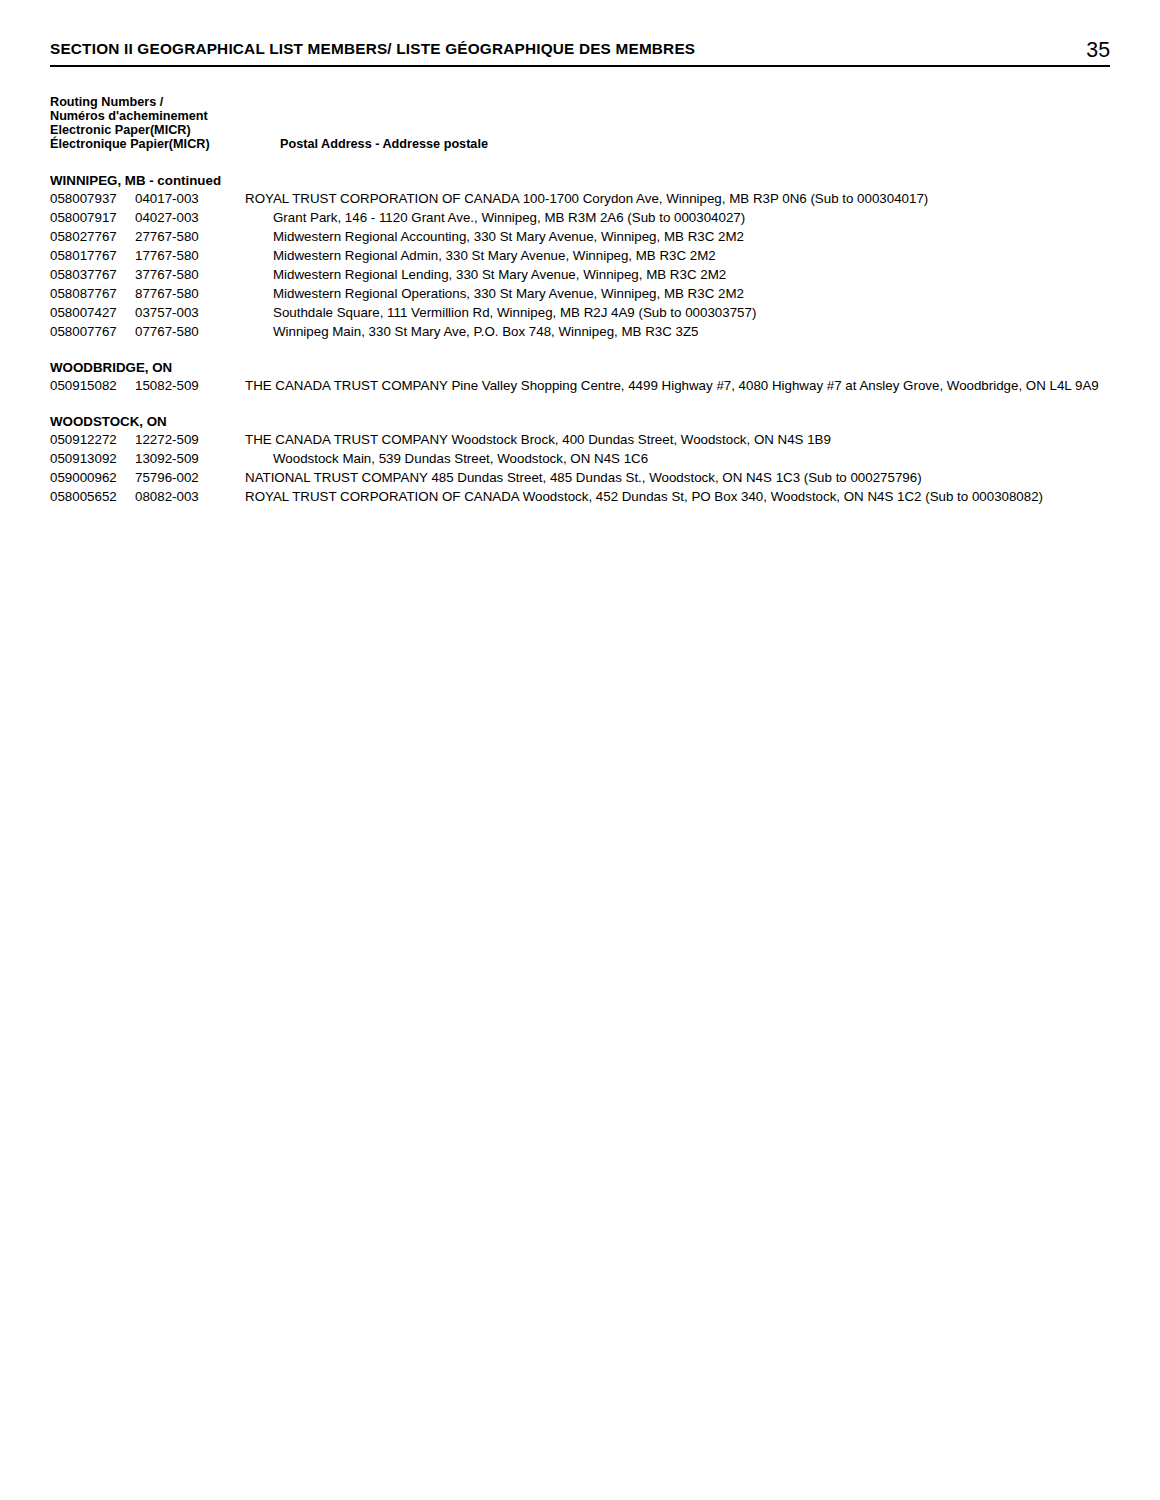SECTION II GEOGRAPHICAL LIST MEMBERS/ LISTE GÉOGRAPHIQUE DES MEMBRES
35
Routing Numbers /
Numéros d'acheminement
Electronic Paper(MICR)
Électronique Papier(MICR) Postal Address - Addresse postale
WINNIPEG, MB - continued
| 058007937 | 04017-003 | ROYAL TRUST CORPORATION OF CANADA 100-1700 Corydon Ave, Winnipeg, MB R3P 0N6 (Sub to 000304017) |
| 058007917 | 04027-003 | Grant Park, 146 - 1120 Grant Ave., Winnipeg, MB R3M 2A6 (Sub to 000304027) |
| 058027767 | 27767-580 | Midwestern Regional Accounting, 330 St Mary Avenue, Winnipeg, MB R3C 2M2 |
| 058017767 | 17767-580 | Midwestern Regional Admin, 330 St Mary Avenue, Winnipeg, MB R3C 2M2 |
| 058037767 | 37767-580 | Midwestern Regional Lending, 330 St Mary Avenue, Winnipeg, MB R3C 2M2 |
| 058087767 | 87767-580 | Midwestern Regional Operations, 330 St Mary Avenue, Winnipeg, MB R3C 2M2 |
| 058007427 | 03757-003 | Southdale Square, 111 Vermillion Rd, Winnipeg, MB R2J 4A9 (Sub to 000303757) |
| 058007767 | 07767-580 | Winnipeg Main, 330 St Mary Ave, P.O. Box 748, Winnipeg, MB R3C 3Z5 |
WOODBRIDGE, ON
| 050915082 | 15082-509 | THE CANADA TRUST COMPANY Pine Valley Shopping Centre, 4499 Highway #7, 4080 Highway #7 at Ansley Grove, Woodbridge, ON L4L 9A9 |
WOODSTOCK, ON
| 050912272 | 12272-509 | THE CANADA TRUST COMPANY Woodstock Brock, 400 Dundas Street, Woodstock, ON N4S 1B9 |
| 050913092 | 13092-509 | Woodstock Main, 539 Dundas Street, Woodstock, ON N4S 1C6 |
| 059000962 | 75796-002 | NATIONAL TRUST COMPANY 485 Dundas Street, 485 Dundas St., Woodstock, ON N4S 1C3 (Sub to 000275796) |
| 058005652 | 08082-003 | ROYAL TRUST CORPORATION OF CANADA Woodstock, 452 Dundas St, PO Box 340, Woodstock, ON N4S 1C2 (Sub to 000308082) |